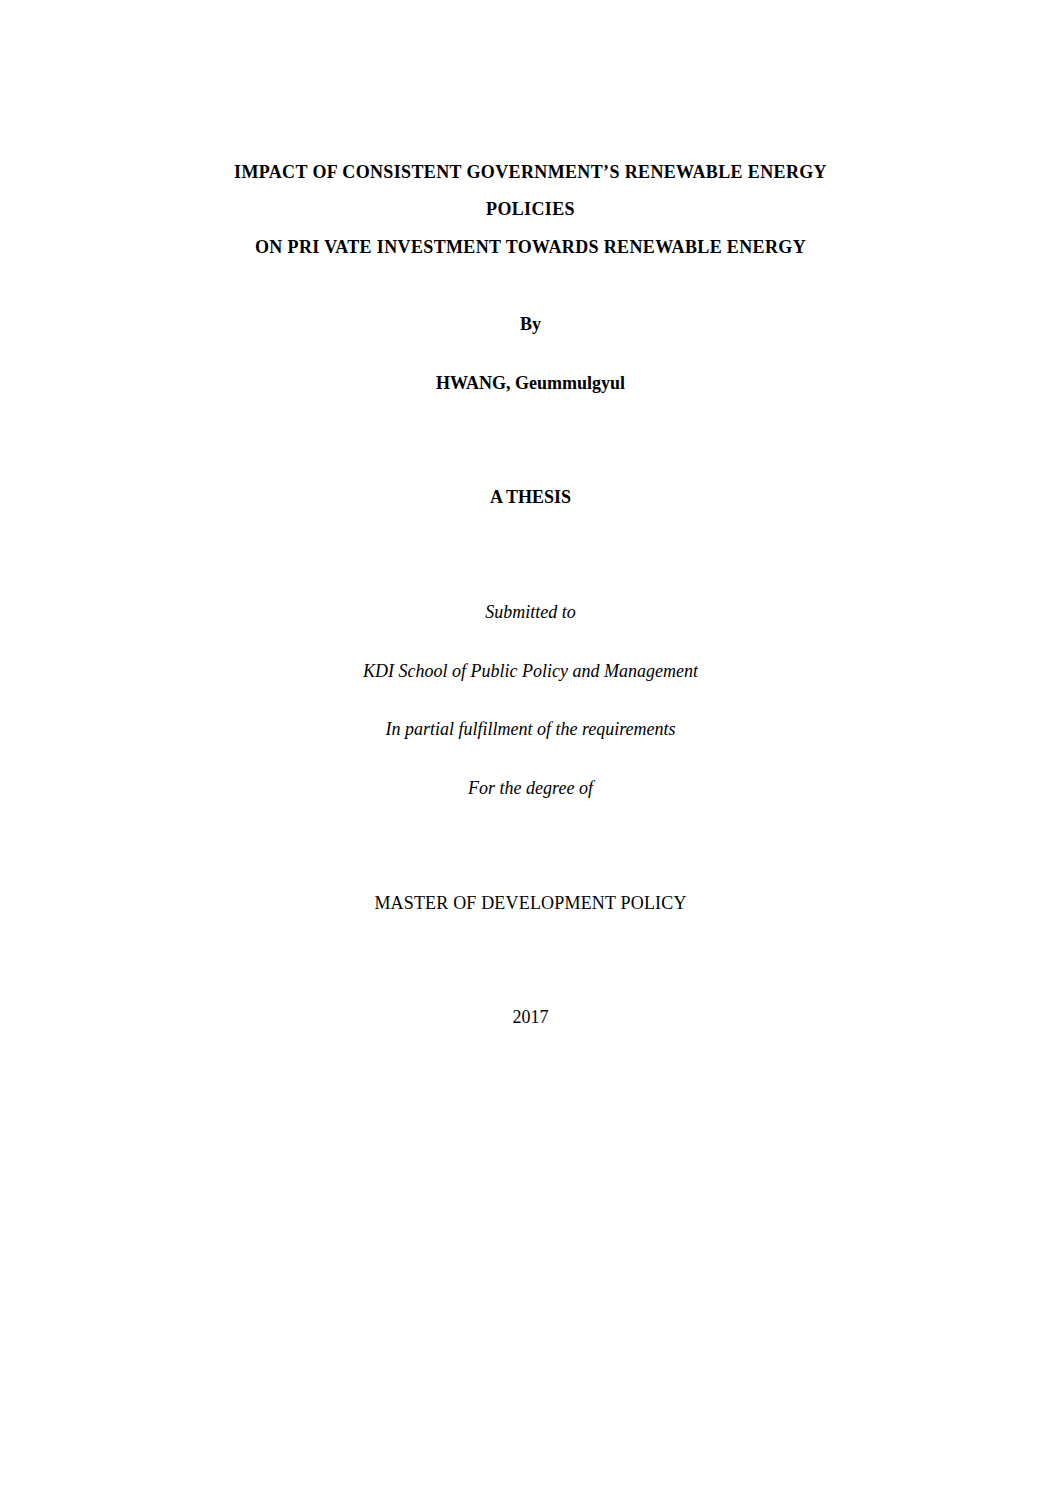IMPACT OF CONSISTENT GOVERNMENT’S RENEWABLE ENERGY POLICIES
ON PRI VATE INVESTMENT TOWARDS RENEWABLE ENERGY
By
HWANG, Geummulgyul
A THESIS
Submitted to
KDI School of Public Policy and Management
In partial fulfillment of the requirements
For the degree of
MASTER OF DEVELOPMENT POLICY
2017